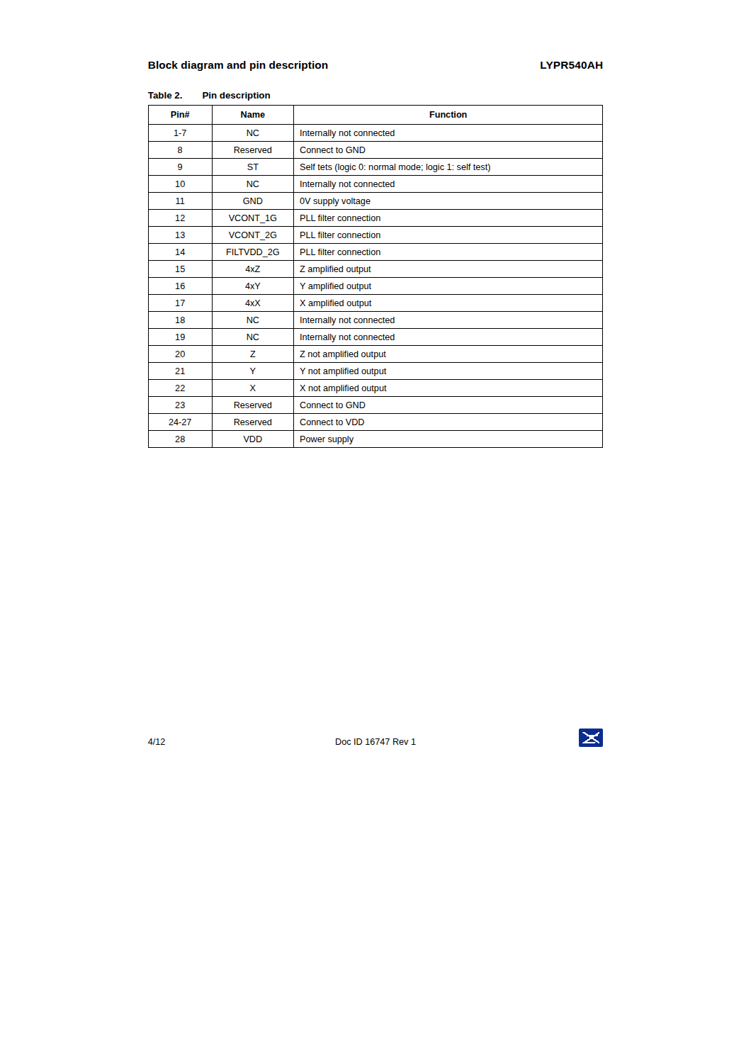Block diagram and pin description
LYPR540AH
Table 2. Pin description
| Pin# | Name | Function |
| --- | --- | --- |
| 1-7 | NC | Internally not connected |
| 8 | Reserved | Connect to GND |
| 9 | ST | Self tets (logic 0: normal mode; logic 1: self test) |
| 10 | NC | Internally not connected |
| 11 | GND | 0V supply voltage |
| 12 | VCONT_1G | PLL filter connection |
| 13 | VCONT_2G | PLL filter connection |
| 14 | FILTVDD_2G | PLL filter connection |
| 15 | 4xZ | Z amplified output |
| 16 | 4xY | Y amplified output |
| 17 | 4xX | X amplified output |
| 18 | NC | Internally not connected |
| 19 | NC | Internally not connected |
| 20 | Z | Z not amplified output |
| 21 | Y | Y not amplified output |
| 22 | X | X not amplified output |
| 23 | Reserved | Connect to GND |
| 24-27 | Reserved | Connect to VDD |
| 28 | VDD | Power supply |
4/12
Doc ID 16747 Rev 1